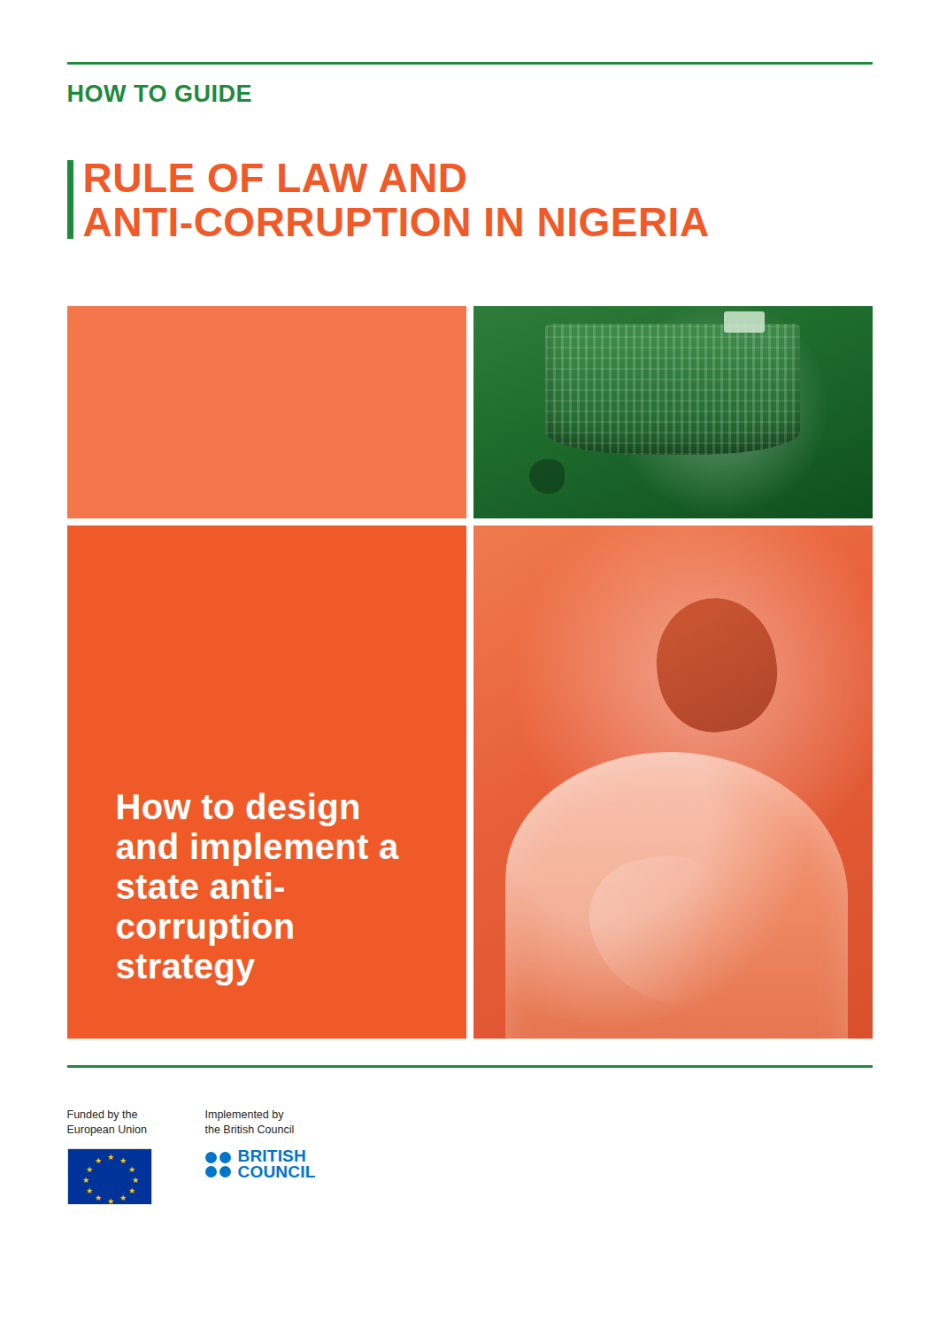How to Guide
Rule of Law and
Anti-Corruption in Nigeria
How to design and implement a state anti-corruption strategy
Funded by the
European Union
★ ★ ★ ★ ★ ★ ★ ★ ★ ★ ★ ★
Implemented by
the British Council
BRITISH
COUNCIL